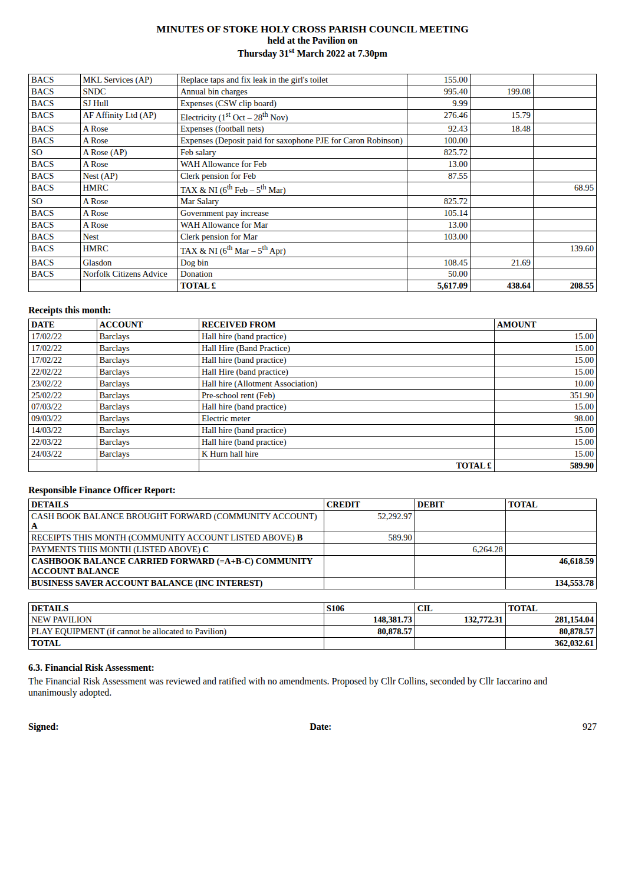MINUTES OF STOKE HOLY CROSS PARISH COUNCIL MEETING
held at the Pavilion on
Thursday 31st March 2022 at 7.30pm
| BACS | MKL Services (AP) | Replace taps and fix leak in the girl's toilet | 155.00 | | |
| BACS | SNDC | Annual bin charges | 995.40 | 199.08 | |
| BACS | SJ Hull | Expenses (CSW clip board) | 9.99 | | |
| BACS | AF Affinity Ltd (AP) | Electricity (1 st Oct – 28 th Nov) | 276.46 | 15.79 | |
| BACS | A Rose | Expenses (football nets) | 92.43 | 18.48 | |
| BACS | A Rose | Expenses (Deposit paid for saxophone PJE for Caron Robinson) | 100.00 | | |
| SO | A Rose (AP) | Feb salary | 825.72 | | |
| BACS | A Rose | WAH Allowance for Feb | 13.00 | | |
| BACS | Nest (AP) | Clerk pension for Feb | 87.55 | | |
| BACS | HMRC | TAX & NI (6 th Feb – 5 th Mar) | | | 68.95 |
| SO | A Rose | Mar Salary | 825.72 | | |
| BACS | A Rose | Government pay increase | 105.14 | | |
| BACS | A Rose | WAH Allowance for Mar | 13.00 | | |
| BACS | Nest | Clerk pension for Mar | 103.00 | | |
| BACS | HMRC | TAX & NI (6 th Mar – 5 th Apr) | | | 139.60 |
| BACS | Glasdon | Dog bin | 108.45 | 21.69 | |
| BACS | Norfolk Citizens Advice | Donation | 50.00 | | |
| | | TOTAL £ | 5,617.09 | 438.64 | 208.55 |
Receipts this month:
| DATE | ACCOUNT | RECEIVED FROM | AMOUNT |
| --- | --- | --- | --- |
| 17/02/22 | Barclays | Hall hire (band practice) | 15.00 |
| 17/02/22 | Barclays | Hall Hire (Band Practice) | 15.00 |
| 17/02/22 | Barclays | Hall hire (band practice) | 15.00 |
| 22/02/22 | Barclays | Hall Hire (band practice) | 15.00 |
| 23/02/22 | Barclays | Hall hire (Allotment Association) | 10.00 |
| 25/02/22 | Barclays | Pre-school rent (Feb) | 351.90 |
| 07/03/22 | Barclays | Hall hire (band practice) | 15.00 |
| 09/03/22 | Barclays | Electric meter | 98.00 |
| 14/03/22 | Barclays | Hall hire (band practice) | 15.00 |
| 22/03/22 | Barclays | Hall hire (band practice) | 15.00 |
| 24/03/22 | Barclays | K Hurn hall hire | 15.00 |
| | | TOTAL £ | 589.90 |
Responsible Finance Officer Report:
| DETAILS | CREDIT | DEBIT | TOTAL |
| --- | --- | --- | --- |
| CASH BOOK BALANCE BROUGHT FORWARD (COMMUNITY ACCOUNT) A | 52,292.97 | | |
| RECEIPTS THIS MONTH (COMMUNITY ACCOUNT LISTED ABOVE) B | 589.90 | | |
| PAYMENTS THIS MONTH (LISTED ABOVE) C | | 6,264.28 | |
| CASHBOOK BALANCE CARRIED FORWARD (=A+B-C) COMMUNITY ACCOUNT BALANCE | | | 46,618.59 |
| BUSINESS SAVER ACCOUNT BALANCE (INC INTEREST) | | | 134,553.78 |
| DETAILS | S106 | CIL | TOTAL |
| --- | --- | --- | --- |
| NEW PAVILION | 148,381.73 | 132,772.31 | 281,154.04 |
| PLAY EQUIPMENT (if cannot be allocated to Pavilion) | 80,878.57 | | 80,878.57 |
| TOTAL | | | 362,032.61 |
6.3. Financial Risk Assessment:
The Financial Risk Assessment was reviewed and ratified with no amendments. Proposed by Cllr Collins, seconded by Cllr Iaccarino and unanimously adopted.
Signed: Date: 927